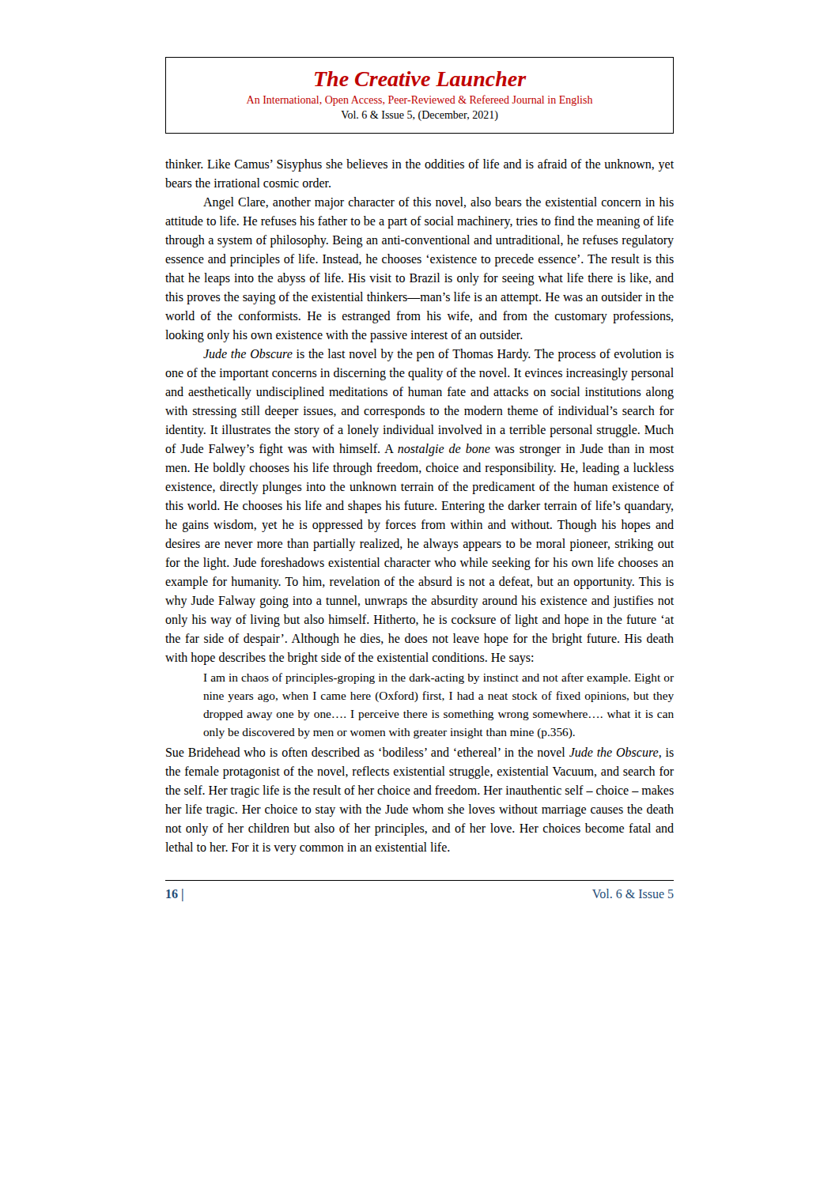The Creative Launcher
An International, Open Access, Peer-Reviewed & Refereed Journal in English
Vol. 6 & Issue 5, (December, 2021)
thinker. Like Camus’ Sisyphus she believes in the oddities of life and is afraid of the unknown, yet bears the irrational cosmic order.
Angel Clare, another major character of this novel, also bears the existential concern in his attitude to life. He refuses his father to be a part of social machinery, tries to find the meaning of life through a system of philosophy. Being an anti-conventional and untraditional, he refuses regulatory essence and principles of life. Instead, he chooses ‘existence to precede essence’. The result is this that he leaps into the abyss of life. His visit to Brazil is only for seeing what life there is like, and this proves the saying of the existential thinkers—man’s life is an attempt. He was an outsider in the world of the conformists. He is estranged from his wife, and from the customary professions, looking only his own existence with the passive interest of an outsider.
Jude the Obscure is the last novel by the pen of Thomas Hardy. The process of evolution is one of the important concerns in discerning the quality of the novel. It evinces increasingly personal and aesthetically undisciplined meditations of human fate and attacks on social institutions along with stressing still deeper issues, and corresponds to the modern theme of individual’s search for identity. It illustrates the story of a lonely individual involved in a terrible personal struggle. Much of Jude Falwey’s fight was with himself. A nostalgie de bone was stronger in Jude than in most men. He boldly chooses his life through freedom, choice and responsibility. He, leading a luckless existence, directly plunges into the unknown terrain of the predicament of the human existence of this world. He chooses his life and shapes his future. Entering the darker terrain of life’s quandary, he gains wisdom, yet he is oppressed by forces from within and without. Though his hopes and desires are never more than partially realized, he always appears to be moral pioneer, striking out for the light. Jude foreshadows existential character who while seeking for his own life chooses an example for humanity. To him, revelation of the absurd is not a defeat, but an opportunity. This is why Jude Falway going into a tunnel, unwraps the absurdity around his existence and justifies not only his way of living but also himself. Hitherto, he is cocksure of light and hope in the future ‘at the far side of despair’. Although he dies, he does not leave hope for the bright future. His death with hope describes the bright side of the existential conditions. He says:
I am in chaos of principles-groping in the dark-acting by instinct and not after example. Eight or nine years ago, when I came here (Oxford) first, I had a neat stock of fixed opinions, but they dropped away one by one…. I perceive there is something wrong somewhere…. what it is can only be discovered by men or women with greater insight than mine (p.356).
Sue Bridehead who is often described as ‘bodiless’ and ‘ethereal’ in the novel Jude the Obscure, is the female protagonist of the novel, reflects existential struggle, existential Vacuum, and search for the self. Her tragic life is the result of her choice and freedom. Her inauthentic self – choice – makes her life tragic. Her choice to stay with the Jude whom she loves without marriage causes the death not only of her children but also of her principles, and of her love. Her choices become fatal and lethal to her. For it is very common in an existential life.
16 | Vol. 6 & Issue 5